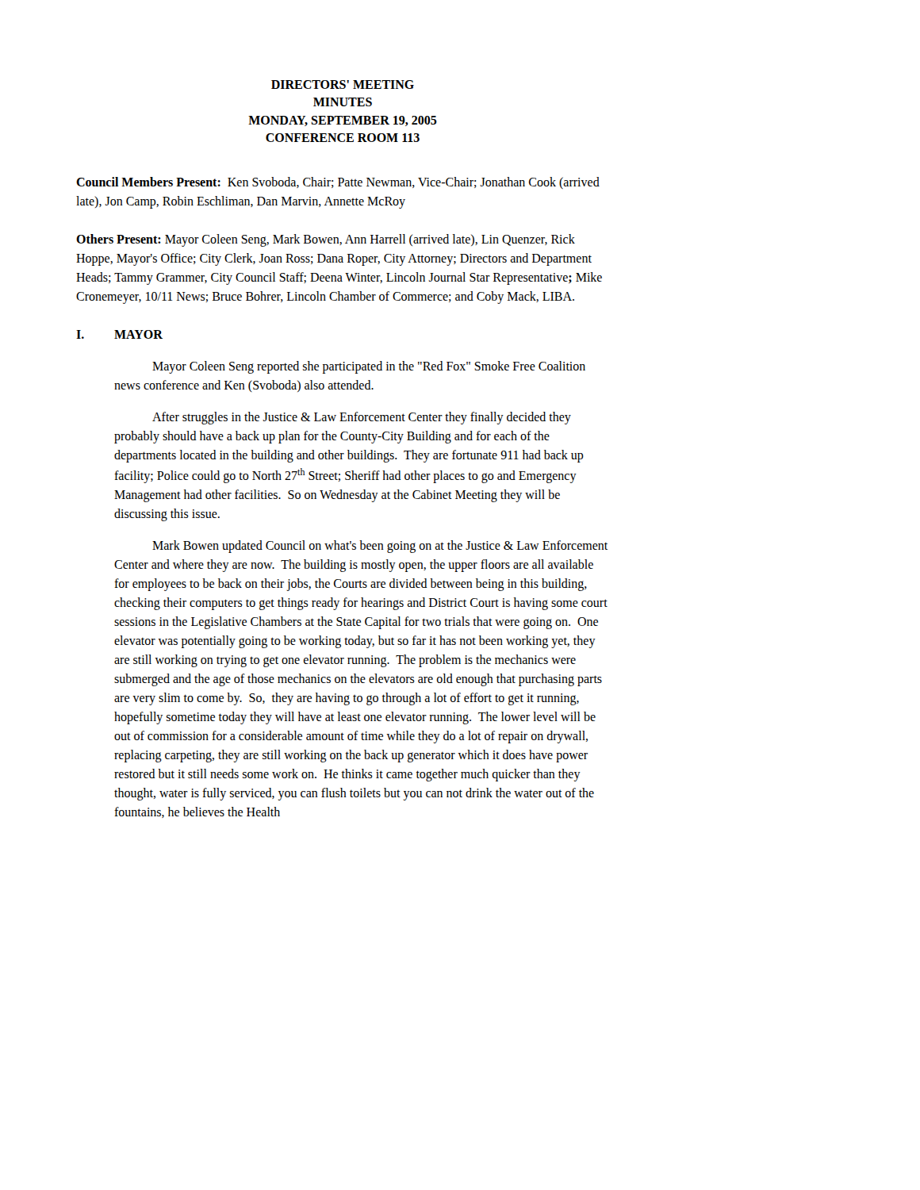DIRECTORS' MEETING
MINUTES
MONDAY, SEPTEMBER 19, 2005
CONFERENCE ROOM 113
Council Members Present: Ken Svoboda, Chair; Patte Newman, Vice-Chair; Jonathan Cook (arrived late), Jon Camp, Robin Eschliman, Dan Marvin, Annette McRoy
Others Present: Mayor Coleen Seng, Mark Bowen, Ann Harrell (arrived late), Lin Quenzer, Rick Hoppe, Mayor's Office; City Clerk, Joan Ross; Dana Roper, City Attorney; Directors and Department Heads; Tammy Grammer, City Council Staff; Deena Winter, Lincoln Journal Star Representative; Mike Cronemeyer, 10/11 News; Bruce Bohrer, Lincoln Chamber of Commerce; and Coby Mack, LIBA.
I. MAYOR
Mayor Coleen Seng reported she participated in the "Red Fox" Smoke Free Coalition news conference and Ken (Svoboda) also attended.
After struggles in the Justice & Law Enforcement Center they finally decided they probably should have a back up plan for the County-City Building and for each of the departments located in the building and other buildings. They are fortunate 911 had back up facility; Police could go to North 27th Street; Sheriff had other places to go and Emergency Management had other facilities. So on Wednesday at the Cabinet Meeting they will be discussing this issue.
Mark Bowen updated Council on what's been going on at the Justice & Law Enforcement Center and where they are now. The building is mostly open, the upper floors are all available for employees to be back on their jobs, the Courts are divided between being in this building, checking their computers to get things ready for hearings and District Court is having some court sessions in the Legislative Chambers at the State Capital for two trials that were going on. One elevator was potentially going to be working today, but so far it has not been working yet, they are still working on trying to get one elevator running. The problem is the mechanics were submerged and the age of those mechanics on the elevators are old enough that purchasing parts are very slim to come by. So, they are having to go through a lot of effort to get it running, hopefully sometime today they will have at least one elevator running. The lower level will be out of commission for a considerable amount of time while they do a lot of repair on drywall, replacing carpeting, they are still working on the back up generator which it does have power restored but it still needs some work on. He thinks it came together much quicker than they thought, water is fully serviced, you can flush toilets but you can not drink the water out of the fountains, he believes the Health